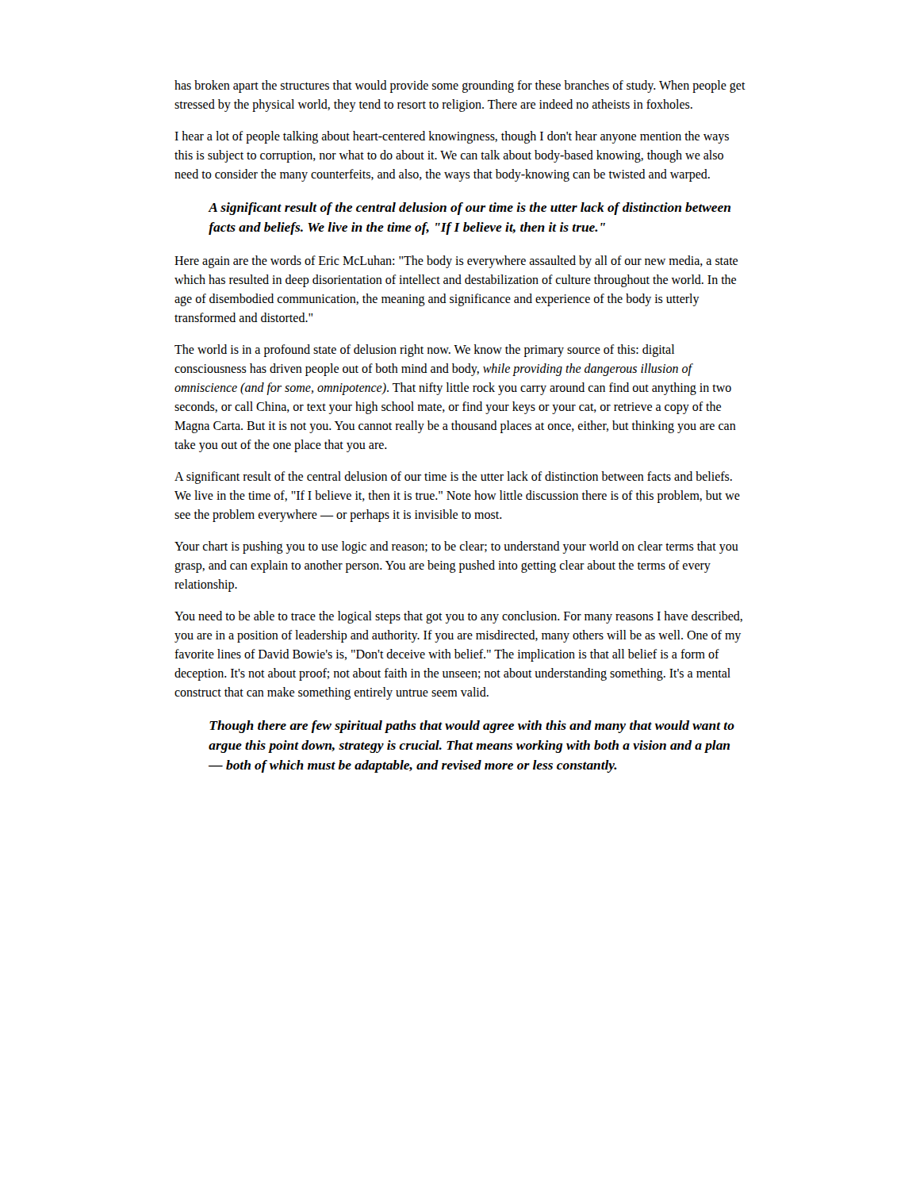has broken apart the structures that would provide some grounding for these branches of study. When people get stressed by the physical world, they tend to resort to religion. There are indeed no atheists in foxholes.
I hear a lot of people talking about heart-centered knowingness, though I don't hear anyone mention the ways this is subject to corruption, nor what to do about it. We can talk about body-based knowing, though we also need to consider the many counterfeits, and also, the ways that body-knowing can be twisted and warped.
A significant result of the central delusion of our time is the utter lack of distinction between facts and beliefs. We live in the time of, "If I believe it, then it is true."
Here again are the words of Eric McLuhan: "The body is everywhere assaulted by all of our new media, a state which has resulted in deep disorientation of intellect and destabilization of culture throughout the world. In the age of disembodied communication, the meaning and significance and experience of the body is utterly transformed and distorted."
The world is in a profound state of delusion right now. We know the primary source of this: digital consciousness has driven people out of both mind and body, while providing the dangerous illusion of omniscience (and for some, omnipotence). That nifty little rock you carry around can find out anything in two seconds, or call China, or text your high school mate, or find your keys or your cat, or retrieve a copy of the Magna Carta. But it is not you. You cannot really be a thousand places at once, either, but thinking you are can take you out of the one place that you are.
A significant result of the central delusion of our time is the utter lack of distinction between facts and beliefs. We live in the time of, "If I believe it, then it is true." Note how little discussion there is of this problem, but we see the problem everywhere — or perhaps it is invisible to most.
Your chart is pushing you to use logic and reason; to be clear; to understand your world on clear terms that you grasp, and can explain to another person. You are being pushed into getting clear about the terms of every relationship.
You need to be able to trace the logical steps that got you to any conclusion. For many reasons I have described, you are in a position of leadership and authority. If you are misdirected, many others will be as well. One of my favorite lines of David Bowie's is, "Don't deceive with belief." The implication is that all belief is a form of deception. It's not about proof; not about faith in the unseen; not about understanding something. It's a mental construct that can make something entirely untrue seem valid.
Though there are few spiritual paths that would agree with this and many that would want to argue this point down, strategy is crucial. That means working with both a vision and a plan — both of which must be adaptable, and revised more or less constantly.